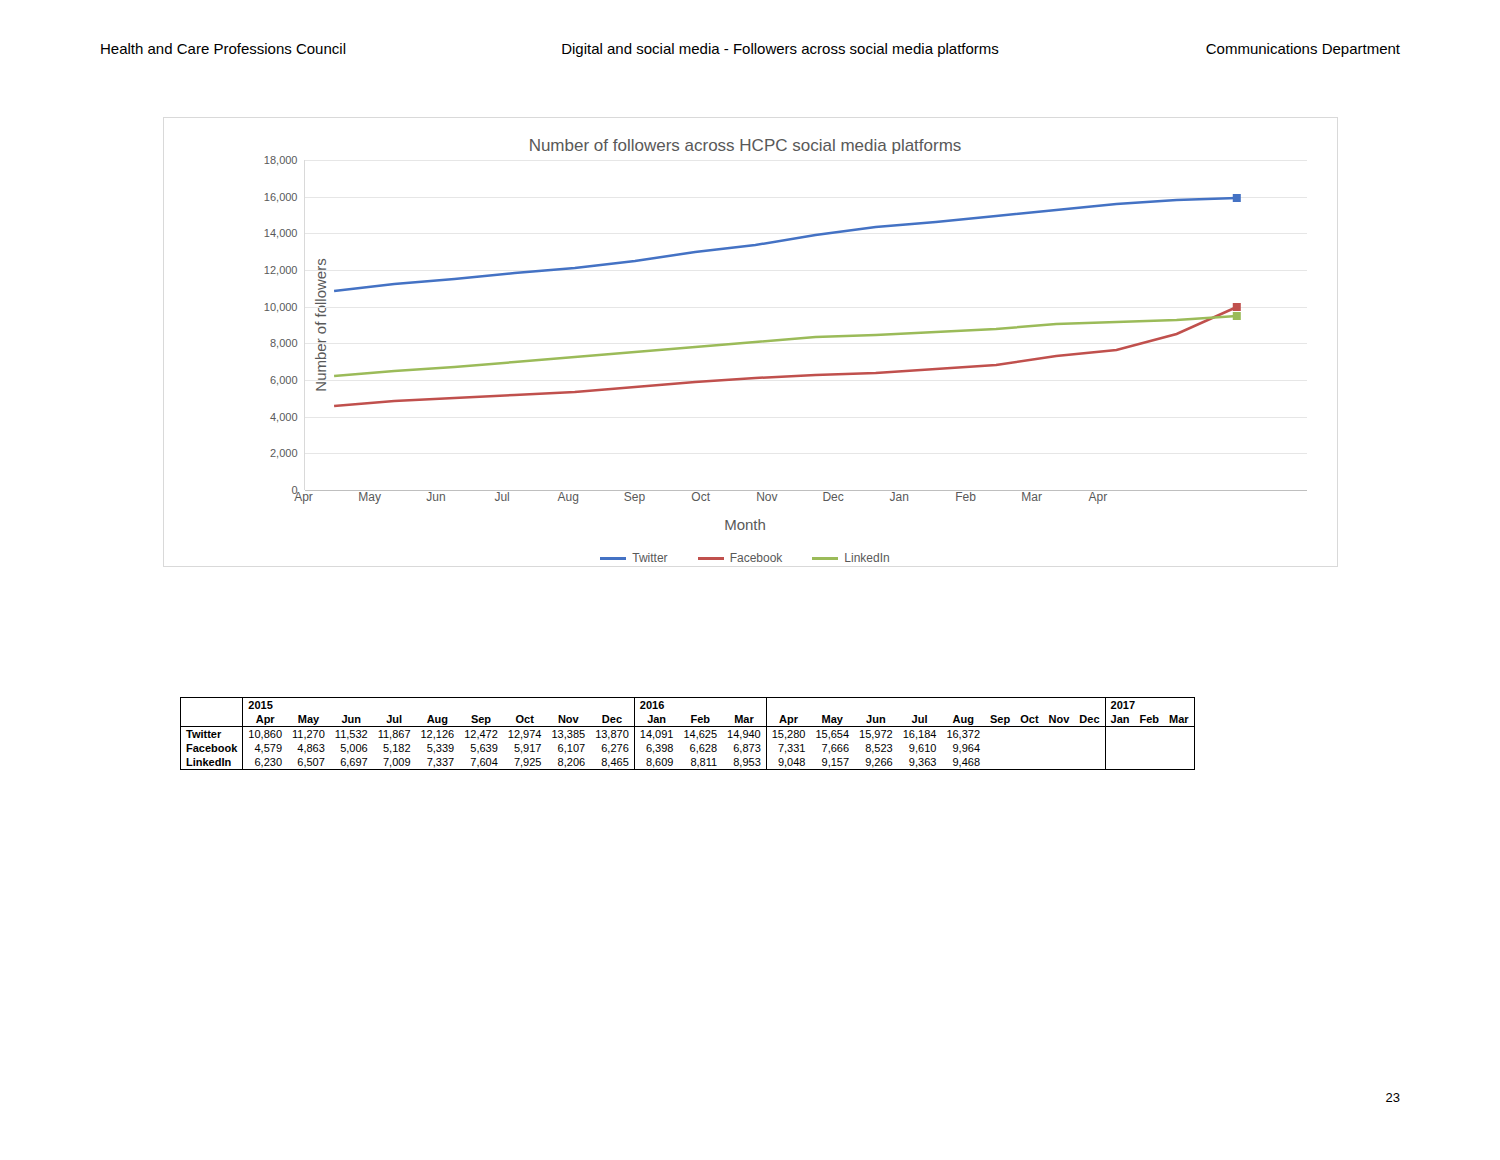Health and Care Professions Council
Digital and social media - Followers across social media platforms
Communications Department
Number of followers across HCPC social media platforms
Number of followers
18,000
16,000
14,000
12,000
10,000
8,000
6,000
4,000
2,000
0
Apr May Jun Jul Aug Sep Oct Nov Dec Jan Feb Mar Apr
Month
Twitter
Facebook
LinkedIn
| | 2015 | 2016 | | 2017 |
| | Apr | May | Jun | Jul | Aug | Sep | Oct | Nov | Dec | Jan | Feb | Mar | Apr | May | Jun | Jul | Aug | Sep | Oct | Nov | Dec | Jan | Feb | Mar |
| Twitter | 10,860 | 11,270 | 11,532 | 11,867 | 12,126 | 12,472 | 12,974 | 13,385 | 13,870 | 14,091 | 14,625 | 14,940 | 15,280 | 15,654 | 15,972 | 16,184 | 16,372 | | | | | | | |
| Facebook | 4,579 | 4,863 | 5,006 | 5,182 | 5,339 | 5,639 | 5,917 | 6,107 | 6,276 | 6,398 | 6,628 | 6,873 | 7,331 | 7,666 | 8,523 | 9,610 | 9,964 | | | | | | | |
| LinkedIn | 6,230 | 6,507 | 6,697 | 7,009 | 7,337 | 7,604 | 7,925 | 8,206 | 8,465 | 8,609 | 8,811 | 8,953 | 9,048 | 9,157 | 9,266 | 9,363 | 9,468 | | | | | | | |
23